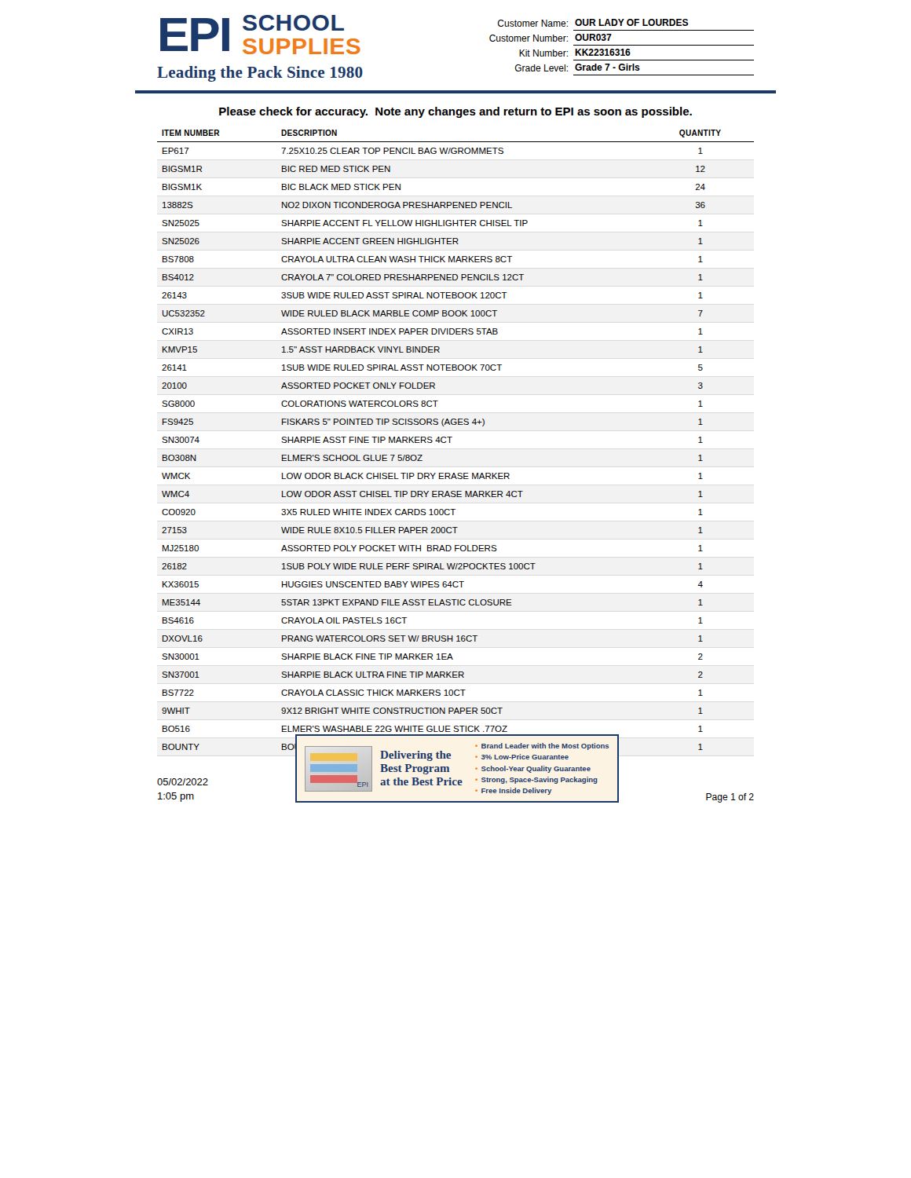EPI SCHOOL SUPPLIES
Leading the Pack Since 1980
| Customer Name: | OUR LADY OF LOURDES |
| Customer Number: | OUR037 |
| Kit Number: | KK22316316 |
| Grade Level: | Grade 7 - Girls |
Please check for accuracy. Note any changes and return to EPI as soon as possible.
| ITEM NUMBER | DESCRIPTION | QUANTITY |
| --- | --- | --- |
| EP617 | 7.25X10.25 CLEAR TOP PENCIL BAG W/GROMMETS | 1 |
| BIGSM1R | BIC RED MED STICK PEN | 12 |
| BIGSM1K | BIC BLACK MED STICK PEN | 24 |
| 13882S | NO2 DIXON TICONDEROGA PRESHARPENED PENCIL | 36 |
| SN25025 | SHARPIE ACCENT FL YELLOW HIGHLIGHTER CHISEL TIP | 1 |
| SN25026 | SHARPIE ACCENT GREEN HIGHLIGHTER | 1 |
| BS7808 | CRAYOLA ULTRA CLEAN WASH THICK MARKERS 8CT | 1 |
| BS4012 | CRAYOLA 7" COLORED PRESHARPENED PENCILS 12CT | 1 |
| 26143 | 3SUB WIDE RULED ASST SPIRAL NOTEBOOK 120CT | 1 |
| UC532352 | WIDE RULED BLACK MARBLE COMP BOOK 100CT | 7 |
| CXIR13 | ASSORTED INSERT INDEX PAPER DIVIDERS 5TAB | 1 |
| KMVP15 | 1.5" ASST HARDBACK VINYL BINDER | 1 |
| 26141 | 1SUB WIDE RULED SPIRAL ASST NOTEBOOK 70CT | 5 |
| 20100 | ASSORTED POCKET ONLY FOLDER | 3 |
| SG8000 | COLORATIONS WATERCOLORS 8CT | 1 |
| FS9425 | FISKARS 5" POINTED TIP SCISSORS (AGES 4+) | 1 |
| SN30074 | SHARPIE ASST FINE TIP MARKERS 4CT | 1 |
| BO308N | ELMER'S SCHOOL GLUE 7 5/8OZ | 1 |
| WMCK | LOW ODOR BLACK CHISEL TIP DRY ERASE MARKER | 1 |
| WMC4 | LOW ODOR ASST CHISEL TIP DRY ERASE MARKER 4CT | 1 |
| CO0920 | 3X5 RULED WHITE INDEX CARDS 100CT | 1 |
| 27153 | WIDE RULE 8X10.5 FILLER PAPER 200CT | 1 |
| MJ25180 | ASSORTED POLY POCKET WITH BRAD FOLDERS | 1 |
| 26182 | 1SUB POLY WIDE RULE PERF SPIRAL W/2POCKTES 100CT | 1 |
| KX36015 | HUGGIES UNSCENTED BABY WIPES 64CT | 4 |
| ME35144 | 5STAR 13PKT EXPAND FILE ASST ELASTIC CLOSURE | 1 |
| BS4616 | CRAYOLA OIL PASTELS 16CT | 1 |
| DXOVL16 | PRANG WATERCOLORS SET W/ BRUSH 16CT | 1 |
| SN30001 | SHARPIE BLACK FINE TIP MARKER 1EA | 2 |
| SN37001 | SHARPIE BLACK ULTRA FINE TIP MARKER | 2 |
| BS7722 | CRAYOLA CLASSIC THICK MARKERS 10CT | 1 |
| 9WHIT | 9X12 BRIGHT WHITE CONSTRUCTION PAPER 50CT | 1 |
| BO516 | ELMER'S WASHABLE 22G WHITE GLUE STICK .77OZ | 1 |
| BOUNTY | BOUNTY/SCOTT PAPER TOWELS ROLL (BULK) | 1 |
05/02/2022
1:05 pm
Delivering the
Best Program
at the Best Price
Brand Leader with the Most Options
3% Low-Price Guarantee
School-Year Quality Guarantee
Strong, Space-Saving Packaging
Free Inside Delivery
Page 1 of 2